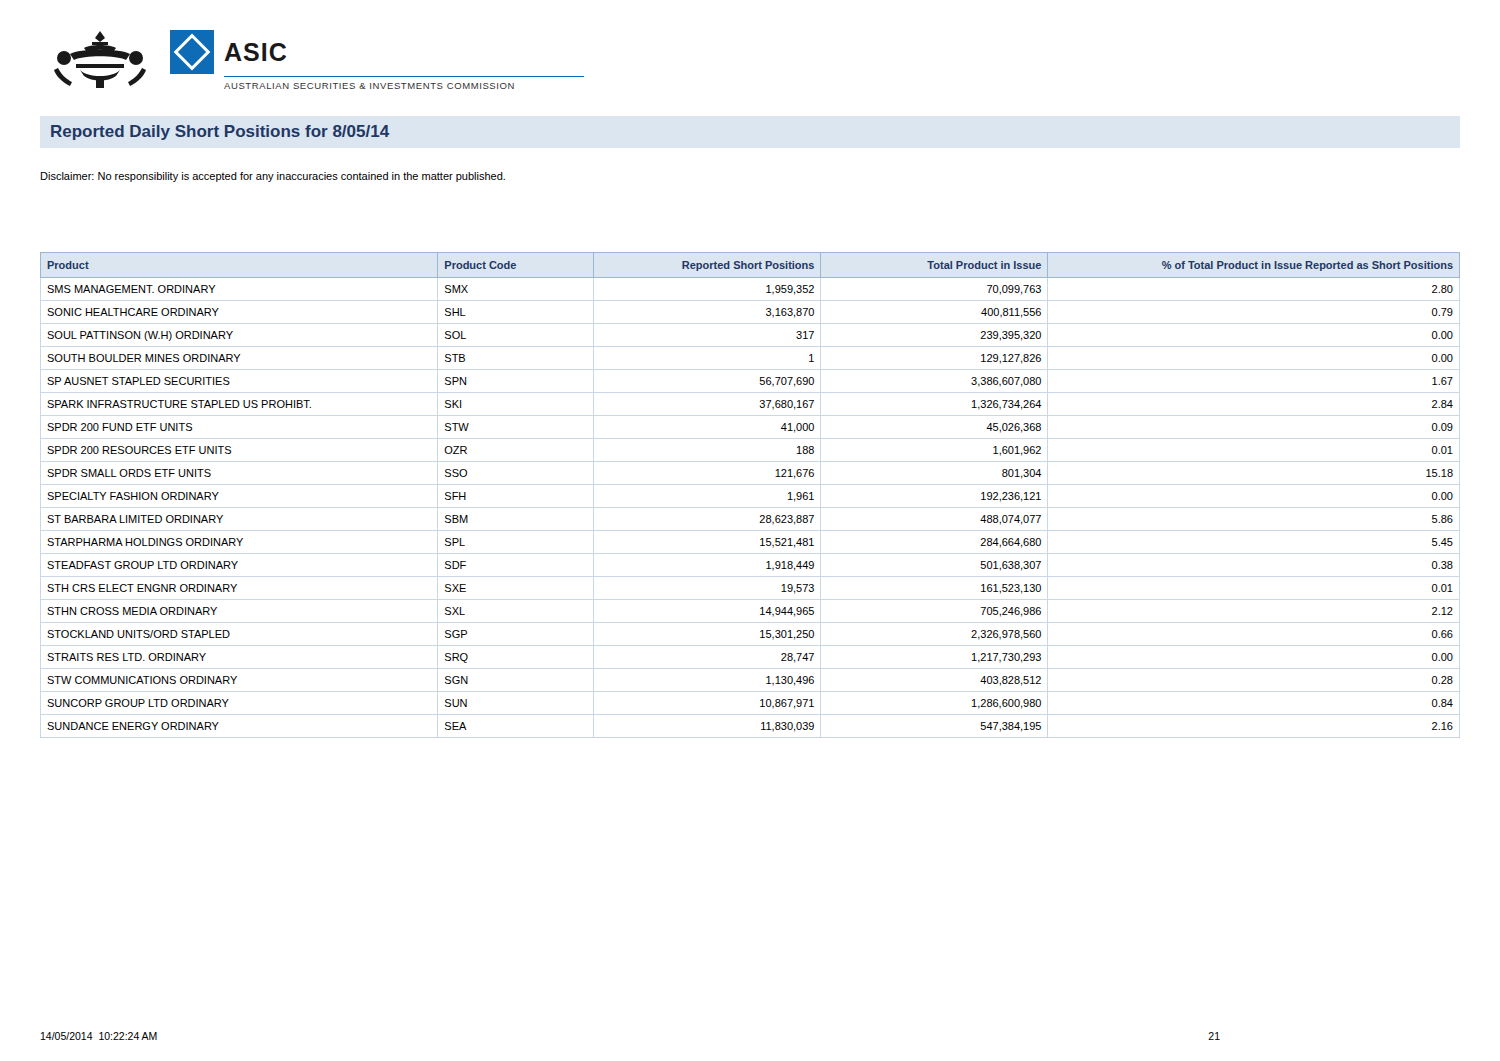ASIC
Australian Securities & Investments Commission
Reported Daily Short Positions for 8/05/14
Disclaimer: No responsibility is accepted for any inaccuracies contained in the matter published.
| Product | Product Code | Reported Short Positions | Total Product in Issue | % of Total Product in Issue Reported as Short Positions |
| --- | --- | --- | --- | --- |
| SMS MANAGEMENT. ORDINARY | SMX | 1,959,352 | 70,099,763 | 2.80 |
| SONIC HEALTHCARE ORDINARY | SHL | 3,163,870 | 400,811,556 | 0.79 |
| SOUL PATTINSON (W.H) ORDINARY | SOL | 317 | 239,395,320 | 0.00 |
| SOUTH BOULDER MINES ORDINARY | STB | 1 | 129,127,826 | 0.00 |
| SP AUSNET STAPLED SECURITIES | SPN | 56,707,690 | 3,386,607,080 | 1.67 |
| SPARK INFRASTRUCTURE STAPLED US PROHIBT. | SKI | 37,680,167 | 1,326,734,264 | 2.84 |
| SPDR 200 FUND ETF UNITS | STW | 41,000 | 45,026,368 | 0.09 |
| SPDR 200 RESOURCES ETF UNITS | OZR | 188 | 1,601,962 | 0.01 |
| SPDR SMALL ORDS ETF UNITS | SSO | 121,676 | 801,304 | 15.18 |
| SPECIALTY FASHION ORDINARY | SFH | 1,961 | 192,236,121 | 0.00 |
| ST BARBARA LIMITED ORDINARY | SBM | 28,623,887 | 488,074,077 | 5.86 |
| STARPHARMA HOLDINGS ORDINARY | SPL | 15,521,481 | 284,664,680 | 5.45 |
| STEADFAST GROUP LTD ORDINARY | SDF | 1,918,449 | 501,638,307 | 0.38 |
| STH CRS ELECT ENGNR ORDINARY | SXE | 19,573 | 161,523,130 | 0.01 |
| STHN CROSS MEDIA ORDINARY | SXL | 14,944,965 | 705,246,986 | 2.12 |
| STOCKLAND UNITS/ORD STAPLED | SGP | 15,301,250 | 2,326,978,560 | 0.66 |
| STRAITS RES LTD. ORDINARY | SRQ | 28,747 | 1,217,730,293 | 0.00 |
| STW COMMUNICATIONS ORDINARY | SGN | 1,130,496 | 403,828,512 | 0.28 |
| SUNCORP GROUP LTD ORDINARY | SUN | 10,867,971 | 1,286,600,980 | 0.84 |
| SUNDANCE ENERGY ORDINARY | SEA | 11,830,039 | 547,384,195 | 2.16 |
14/05/2014 10:22:24 AM 21